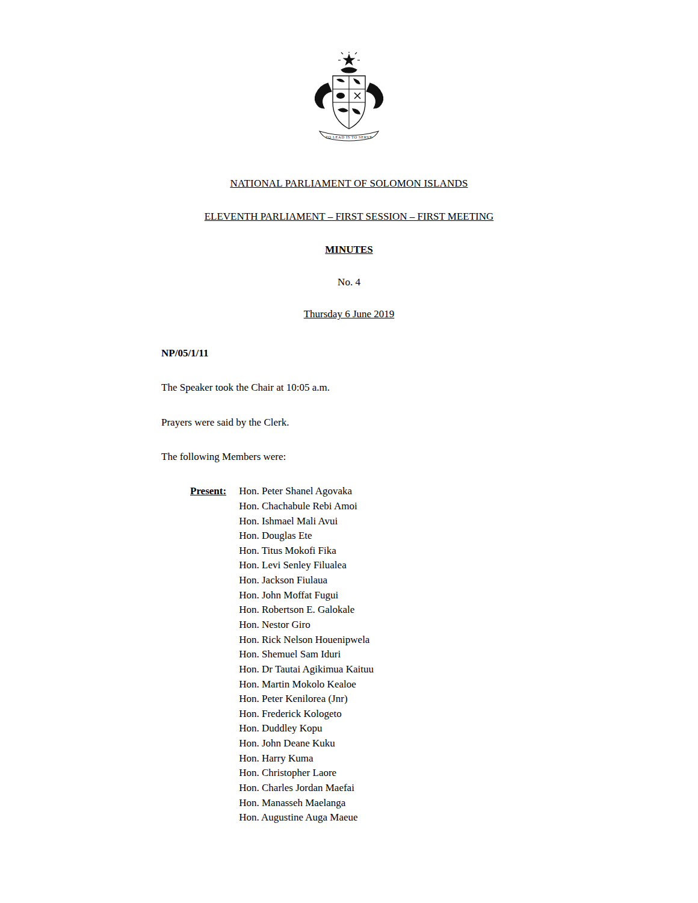TO LEAD IS TO SERVE
NATIONAL PARLIAMENT OF SOLOMON ISLANDS
ELEVENTH PARLIAMENT – FIRST SESSION – FIRST MEETING
MINUTES
No. 4
Thursday 6 June 2019
NP/05/1/11
The Speaker took the Chair at 10:05 a.m.
Prayers were said by the Clerk.
The following Members were:
Present:
Hon. Peter Shanel Agovaka
Hon. Chachabule Rebi Amoi
Hon. Ishmael Mali Avui
Hon. Douglas Ete
Hon. Titus Mokofi Fika
Hon. Levi Senley Filualea
Hon. Jackson Fiulaua
Hon. John Moffat Fugui
Hon. Robertson E. Galokale
Hon. Nestor Giro
Hon. Rick Nelson Houenipwela
Hon. Shemuel Sam Iduri
Hon. Dr Tautai Agikimua Kaituu
Hon. Martin Mokolo Kealoe
Hon. Peter Kenilorea (Jnr)
Hon. Frederick Kologeto
Hon. Duddley Kopu
Hon. John Deane Kuku
Hon. Harry Kuma
Hon. Christopher Laore
Hon. Charles Jordan Maefai
Hon. Manasseh Maelanga
Hon. Augustine Auga Maeue